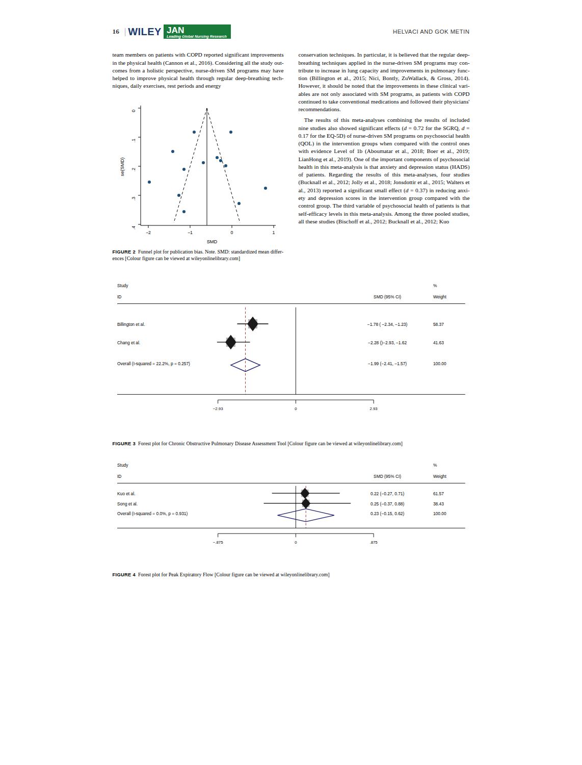16 | WILEY JANLeading Global Nursing Research
HELVACI AND GOK METIN
team members on patients with COPD reported significant improvements in the physical health (Cannon et al., 2016). Considering all the study outcomes from a holistic perspective, nurse-driven SM programs may have helped to improve physical health through regular deep-breathing techniques, daily exercises, rest periods and energy
0 .1 .2 .3 .4 se(SMD) −2 −1 0 1 SMD
FIGURE 2 Funnel plot for publication bias. Note. SMD: standardized mean differences [Colour figure can be viewed at wileyonlinelibrary.com]
conservation techniques. In particular, it is believed that the regular deep-breathing techniques applied in the nurse-driven SM programs may contribute to increase in lung capacity and improvements in pulmonary function (Billington et al., 2015; Nici, Bontly, ZuWallack, & Gross, 2014). However, it should be noted that the improvements in these clinical variables are not only associated with SM programs, as patients with COPD continued to take conventional medications and followed their physicians' recommendations.
The results of this meta-analyses combining the results of included nine studies also showed significant effects (d = 0.72 for the SGRQ, d = 0.17 for the EQ-5D) of nurse-driven SM programs on psychosocial health (QOL) in the intervention groups when compared with the control ones with evidence Level of 1b (Aboumatar et al., 2018; Boer et al., 2019; LianHong et al., 2019). One of the important components of psychosocial health in this meta-analysis is that anxiety and depression status (HADS) of patients. Regarding the results of this meta-analyses, four studies (Bucknall et al., 2012; Jolly et al., 2018; Jonsdottir et al., 2015; Walters et al., 2013) reported a significant small effect (d = 0.37) in reducing anxiety and depression scores in the intervention group compared with the control group. The third variable of psychosocial health of patients is that self-efficacy levels in this meta-analysis. Among the three pooled studies, all these studies (Bischoff et al., 2012; Bucknall et al., 2012; Kuo
Study % ID SMD (95% CI) Weight Billington et al. −1.78 ( −2.34, −1.23) 58.37 Chang et al. −2.28 ()−2.93, −1.62 41.63 Overall (I-squared = 22.2%, p = 0.257) −1.99 (−2.41, −1.57) 100.00 −2.93 0 2.93
FIGURE 3 Forest plot for Chronic Obstructive Pulmonary Disease Assessment Tool [Colour figure can be viewed at wileyonlinelibrary.com]
Study % ID SMD (95% CI) Weight Kuo et al. 0.22 (−0.27, 0.71) 61.57 Song et al. 0.25 (−0.37, 0.88) 38.43 Overall (I-squared = 0.0%, p = 0.931) 0.23 (−0.15, 0.62) 100.00 −.875 0 .875
FIGURE 4 Forest plot for Peak Expiratory Flow [Colour figure can be viewed at wileyonlinelibrary.com]